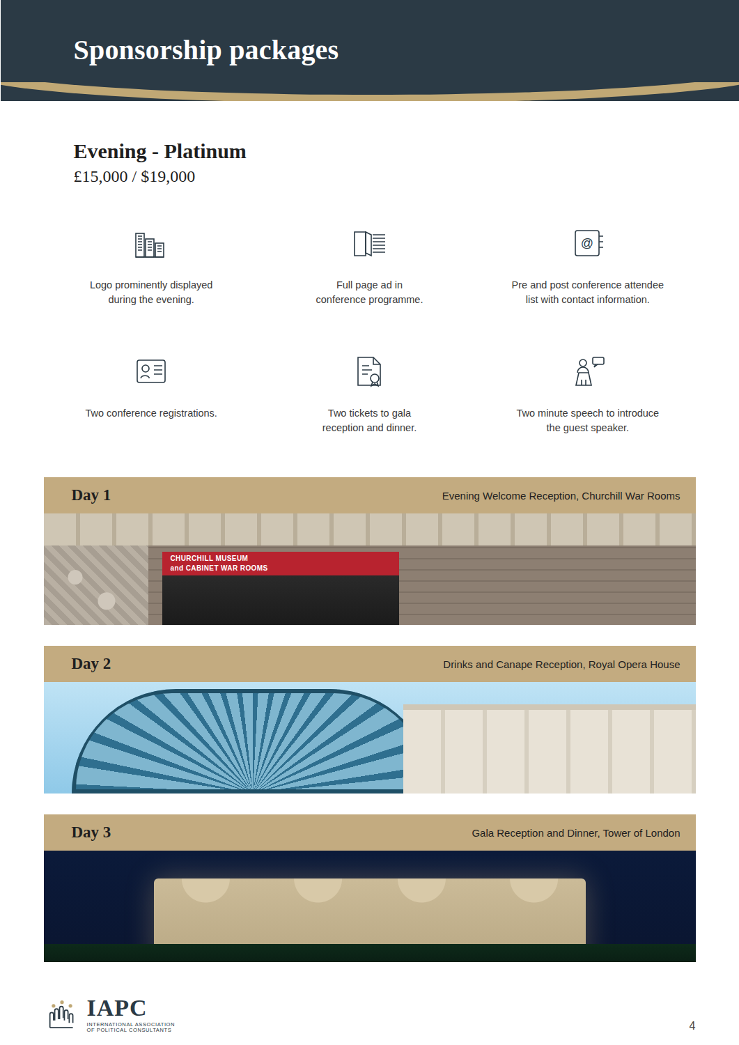Sponsorship packages
Evening - Platinum
£15,000 / $19,000
Logo prominently displayed
during the evening.
Full page ad in
conference programme.
@
Pre and post conference attendee
list with contact information.
Two conference registrations.
Two tickets to gala
reception and dinner.
Two minute speech to introduce
the guest speaker.
Day 1 Evening Welcome Reception, Churchill War Rooms
Day 2 Drinks and Canape Reception, Royal Opera House
Day 3 Gala Reception and Dinner, Tower of London
IAPC
International Association
of Political Consultants
4